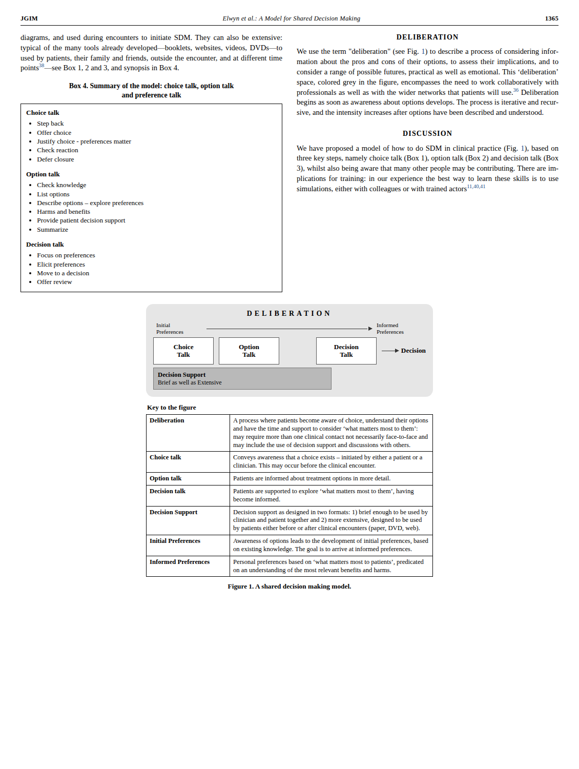JGIM Elwyn et al.: A Model for Shared Decision Making 1365
diagrams, and used during encounters to initiate SDM. They can also be extensive: typical of the many tools already developed—booklets, websites, videos, DVDs—to used by patients, their family and friends, outside the encounter, and at different time points38—see Box 1, 2 and 3, and synopsis in Box 4.
Box 4. Summary of the model: choice talk, option talk
and preference talk
Choice talk
Step back
Offer choice
Justify choice - preferences matter
Check reaction
Defer closure
Option talk
Check knowledge
List options
Describe options – explore preferences
Harms and benefits
Provide patient decision support
Summarize
Decision talk
Focus on preferences
Elicit preferences
Move to a decision
Offer review
Deliberation
We use the term "deliberation" (see Fig. 1) to describe a process of considering information about the pros and cons of their options, to assess their implications, and to consider a range of possible futures, practical as well as emotional. This ‘deliberation’ space, colored grey in the figure, encompasses the need to work collaboratively with professionals as well as with the wider networks that patients will use.36 Deliberation begins as soon as awareness about options develops. The process is iterative and recursive, and the intensity increases after options have been described and understood.
Discussion
We have proposed a model of how to do SDM in clinical practice (Fig. 1), based on three key steps, namely choice talk (Box 1), option talk (Box 2) and decision talk (Box 3), whilst also being aware that many other people may be contributing. There are implications for training: in our experience the best way to learn these skills is to use simulations, either with colleagues or with trained actors11,40,41
DELIBERATION
Initial
Preferences
Informed
Preferences
Choice
Talk
Option
Talk
Decision
Talk
Decision
Decision Support
Brief as well as Extensive
Key to the figure
| Deliberation | A process where patients become aware of choice, understand their options and have the time and support to consider ‘what matters most to them’: may require more than one clinical contact not necessarily face-to-face and may include the use of decision support and discussions with others. |
| Choice talk | Conveys awareness that a choice exists – initiated by either a patient or a clinician. This may occur before the clinical encounter. |
| Option talk | Patients are informed about treatment options in more detail. |
| Decision talk | Patients are supported to explore ‘what matters most to them’, having become informed. |
| Decision Support | Decision support as designed in two formats: 1) brief enough to be used by clinician and patient together and 2) more extensive, designed to be used by patients either before or after clinical encounters (paper, DVD, web). |
| Initial Preferences | Awareness of options leads to the development of initial preferences, based on existing knowledge. The goal is to arrive at informed preferences. |
| Informed Preferences | Personal preferences based on ‘what matters most to patients’, predicated on an understanding of the most relevant benefits and harms. |
Figure 1. A shared decision making model.